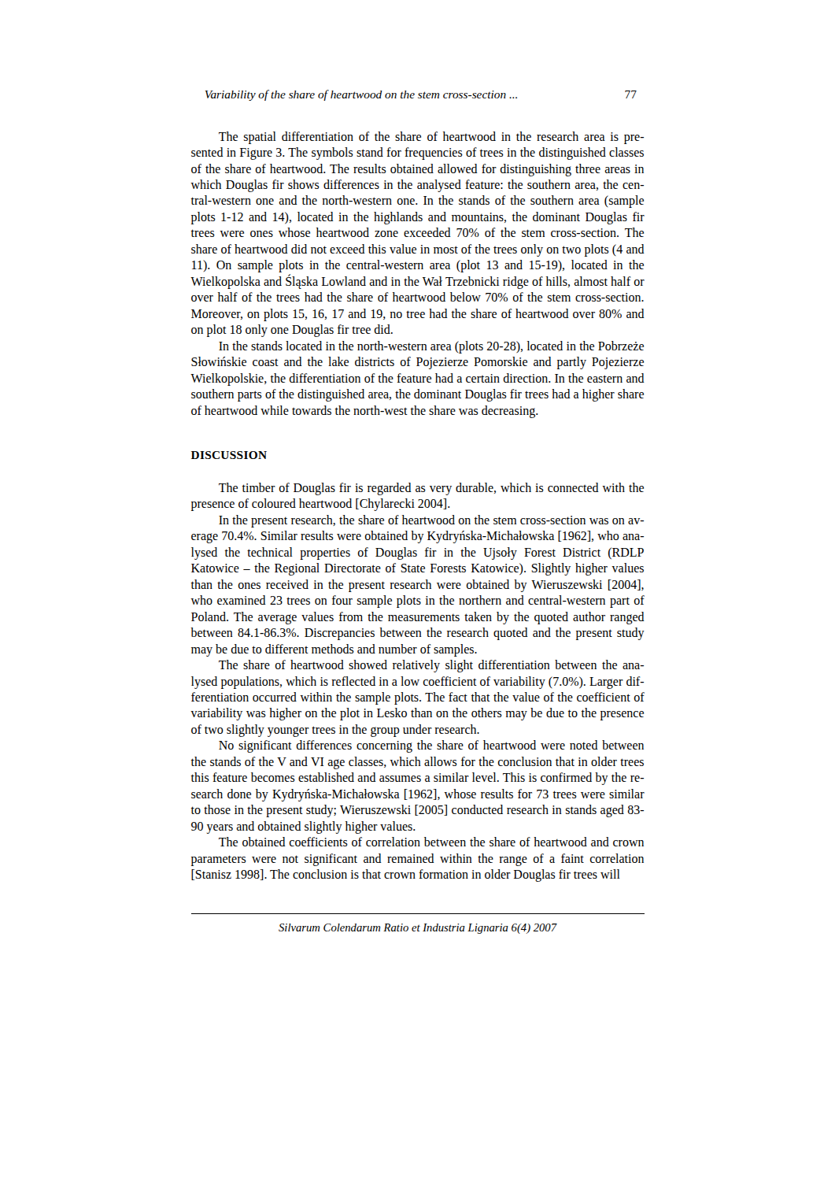Variability of the share of heartwood on the stem cross-section ... 77
The spatial differentiation of the share of heartwood in the research area is presented in Figure 3. The symbols stand for frequencies of trees in the distinguished classes of the share of heartwood. The results obtained allowed for distinguishing three areas in which Douglas fir shows differences in the analysed feature: the southern area, the central-western one and the north-western one. In the stands of the southern area (sample plots 1-12 and 14), located in the highlands and mountains, the dominant Douglas fir trees were ones whose heartwood zone exceeded 70% of the stem cross-section. The share of heartwood did not exceed this value in most of the trees only on two plots (4 and 11). On sample plots in the central-western area (plot 13 and 15-19), located in the Wielkopolska and Śląska Lowland and in the Wał Trzebnicki ridge of hills, almost half or over half of the trees had the share of heartwood below 70% of the stem cross-section. Moreover, on plots 15, 16, 17 and 19, no tree had the share of heartwood over 80% and on plot 18 only one Douglas fir tree did.
In the stands located in the north-western area (plots 20-28), located in the Pobrzeże Słowińskie coast and the lake districts of Pojezierze Pomorskie and partly Pojezierze Wielkopolskie, the differentiation of the feature had a certain direction. In the eastern and southern parts of the distinguished area, the dominant Douglas fir trees had a higher share of heartwood while towards the north-west the share was decreasing.
DISCUSSION
The timber of Douglas fir is regarded as very durable, which is connected with the presence of coloured heartwood [Chylarecki 2004].
In the present research, the share of heartwood on the stem cross-section was on average 70.4%. Similar results were obtained by Kydryńska-Michałowska [1962], who analysed the technical properties of Douglas fir in the Ujsoły Forest District (RDLP Katowice – the Regional Directorate of State Forests Katowice). Slightly higher values than the ones received in the present research were obtained by Wieruszewski [2004], who examined 23 trees on four sample plots in the northern and central-western part of Poland. The average values from the measurements taken by the quoted author ranged between 84.1-86.3%. Discrepancies between the research quoted and the present study may be due to different methods and number of samples.
The share of heartwood showed relatively slight differentiation between the analysed populations, which is reflected in a low coefficient of variability (7.0%). Larger differentiation occurred within the sample plots. The fact that the value of the coefficient of variability was higher on the plot in Lesko than on the others may be due to the presence of two slightly younger trees in the group under research.
No significant differences concerning the share of heartwood were noted between the stands of the V and VI age classes, which allows for the conclusion that in older trees this feature becomes established and assumes a similar level. This is confirmed by the research done by Kydryńska-Michałowska [1962], whose results for 73 trees were similar to those in the present study; Wieruszewski [2005] conducted research in stands aged 83-90 years and obtained slightly higher values.
The obtained coefficients of correlation between the share of heartwood and crown parameters were not significant and remained within the range of a faint correlation [Stanisz 1998]. The conclusion is that crown formation in older Douglas fir trees will
Silvarum Colendarum Ratio et Industria Lignaria 6(4) 2007